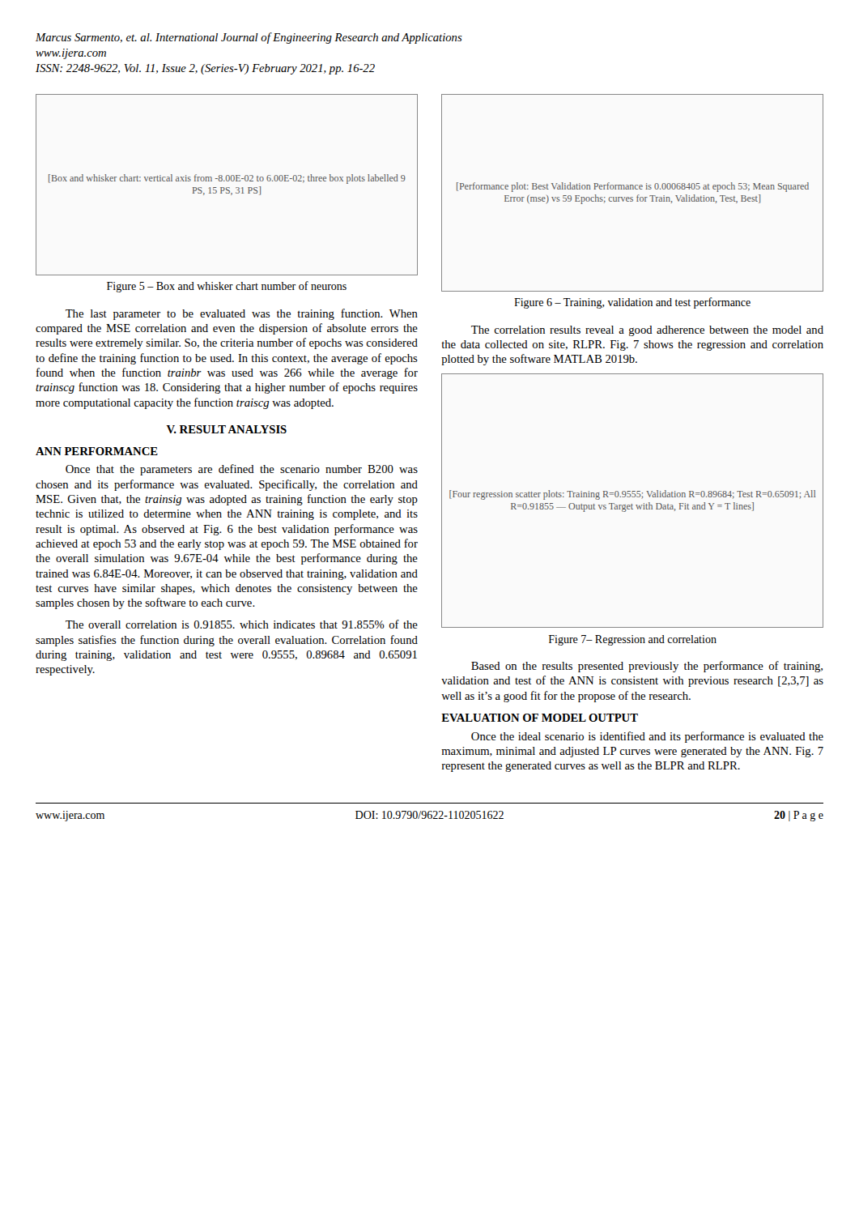Marcus Sarmento, et. al. International Journal of Engineering Research and Applications
www.ijera.com
ISSN: 2248-9622, Vol. 11, Issue 2, (Series-V) February 2021, pp. 16-22
[Box and whisker chart: vertical axis from -8.00E-02 to 6.00E-02; three box plots labelled 9 PS, 15 PS, 31 PS]
Figure 5 – Box and whisker chart number of neurons
The last parameter to be evaluated was the training function. When compared the MSE correlation and even the dispersion of absolute errors the results were extremely similar. So, the criteria number of epochs was considered to define the training function to be used. In this context, the average of epochs found when the function trainbr was used was 266 while the average for trainscg function was 18. Considering that a higher number of epochs requires more computational capacity the function traiscg was adopted.
V. Result Analysis
ANN Performance
Once that the parameters are defined the scenario number B200 was chosen and its performance was evaluated. Specifically, the correlation and MSE. Given that, the trainsig was adopted as training function the early stop technic is utilized to determine when the ANN training is complete, and its result is optimal. As observed at Fig. 6 the best validation performance was achieved at epoch 53 and the early stop was at epoch 59. The MSE obtained for the overall simulation was 9.67E-04 while the best performance during the trained was 6.84E-04. Moreover, it can be observed that training, validation and test curves have similar shapes, which denotes the consistency between the samples chosen by the software to each curve.
The overall correlation is 0.91855. which indicates that 91.855% of the samples satisfies the function during the overall evaluation. Correlation found during training, validation and test were 0.9555, 0.89684 and 0.65091 respectively.
[Performance plot: Best Validation Performance is 0.00068405 at epoch 53; Mean Squared Error (mse) vs 59 Epochs; curves for Train, Validation, Test, Best]
Figure 6 – Training, validation and test performance
The correlation results reveal a good adherence between the model and the data collected on site, RLPR. Fig. 7 shows the regression and correlation plotted by the software MATLAB 2019b.
[Four regression scatter plots: Training R=0.9555; Validation R=0.89684; Test R=0.65091; All R=0.91855 — Output vs Target with Data, Fit and Y = T lines]
Figure 7– Regression and correlation
Based on the results presented previously the performance of training, validation and test of the ANN is consistent with previous research [2,3,7] as well as it’s a good fit for the propose of the research.
Evaluation of Model Output
Once the ideal scenario is identified and its performance is evaluated the maximum, minimal and adjusted LP curves were generated by the ANN. Fig. 7 represent the generated curves as well as the BLPR and RLPR.
www.ijera.com
DOI: 10.9790/9622-1102051622
20 | P a g e